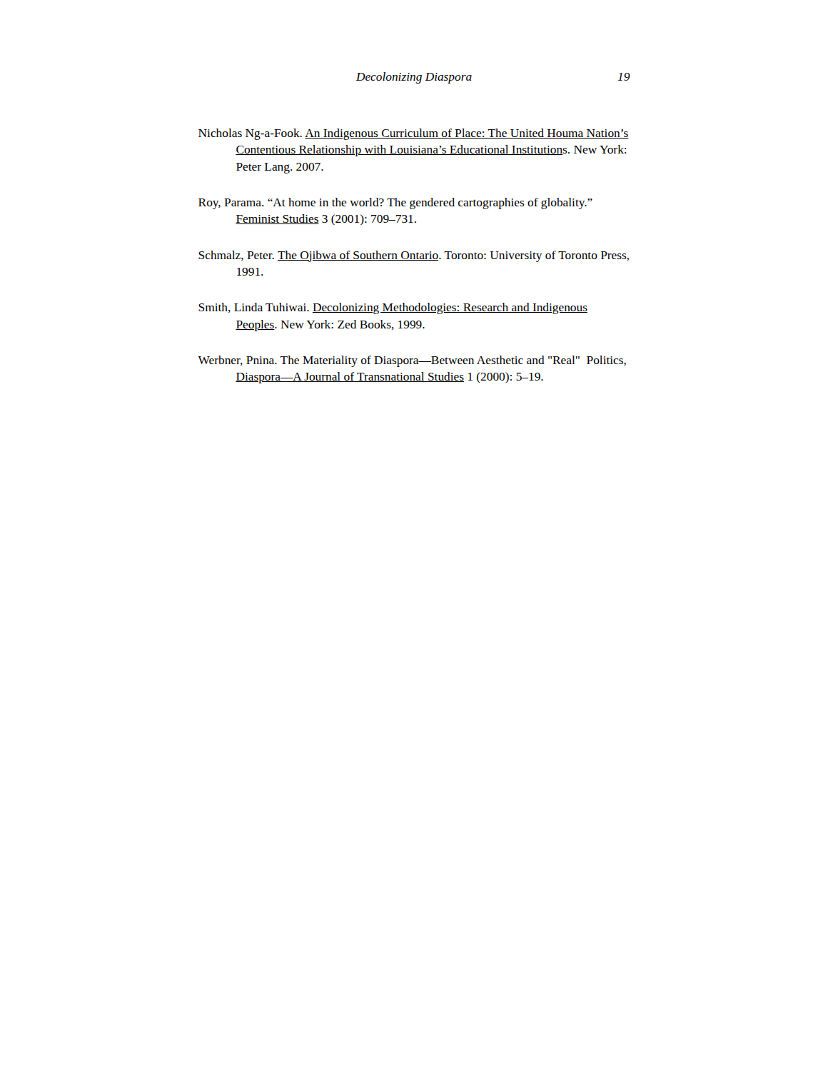Decolonizing Diaspora 19
Nicholas Ng-a-Fook. An Indigenous Curriculum of Place: The United Houma Nation’s Contentious Relationship with Louisiana’s Educational Institutions. New York: Peter Lang. 2007.
Roy, Parama. “At home in the world? The gendered cartographies of globality.” Feminist Studies 3 (2001): 709–731.
Schmalz, Peter. The Ojibwa of Southern Ontario. Toronto: University of Toronto Press, 1991.
Smith, Linda Tuhiwai. Decolonizing Methodologies: Research and Indigenous Peoples. New York: Zed Books, 1999.
Werbner, Pnina. The Materiality of Diaspora—Between Aesthetic and "Real" Politics, Diaspora—A Journal of Transnational Studies 1 (2000): 5–19.